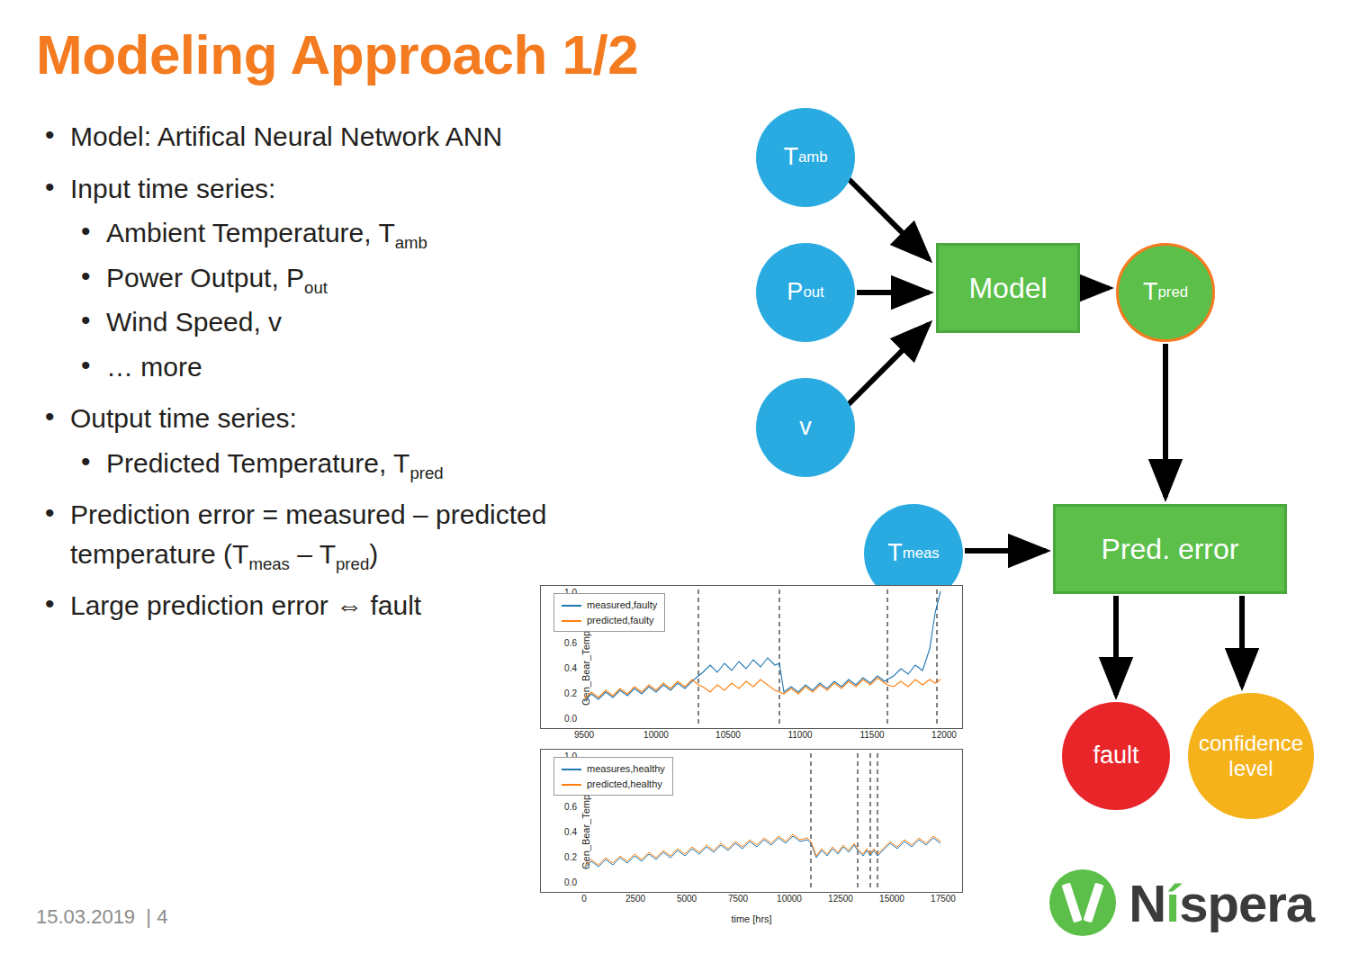Modeling Approach 1/2
Model: Artifical Neural Network ANN
Input time series:
Ambient Temperature, Tamb
Power Output, Pout
Wind Speed, v
… more
Output time series:
Predicted Temperature, Tpred
Prediction error = measured – predicted temperature (Tmeas – Tpred)
Large prediction error ⇔ fault
Tamb
Pout
v
Tmeas
Model
Tpred
Pred. error
fault
confidence
level
Gen_Bear_Temp_Avg
1.0 0.8 0.6 0.4 0.2 0.0
measured,faulty
predicted,faulty
9500 10000 10500 11000 11500 12000
Gen_Bear_Temp_Avg
1.0 0.8 0.6 0.4 0.2 0.0
measures,healthy
predicted,healthy
0 2500 5000 7500 10000 12500 15000 17500
time [hrs]
15.03.2019 | 4
Níspera